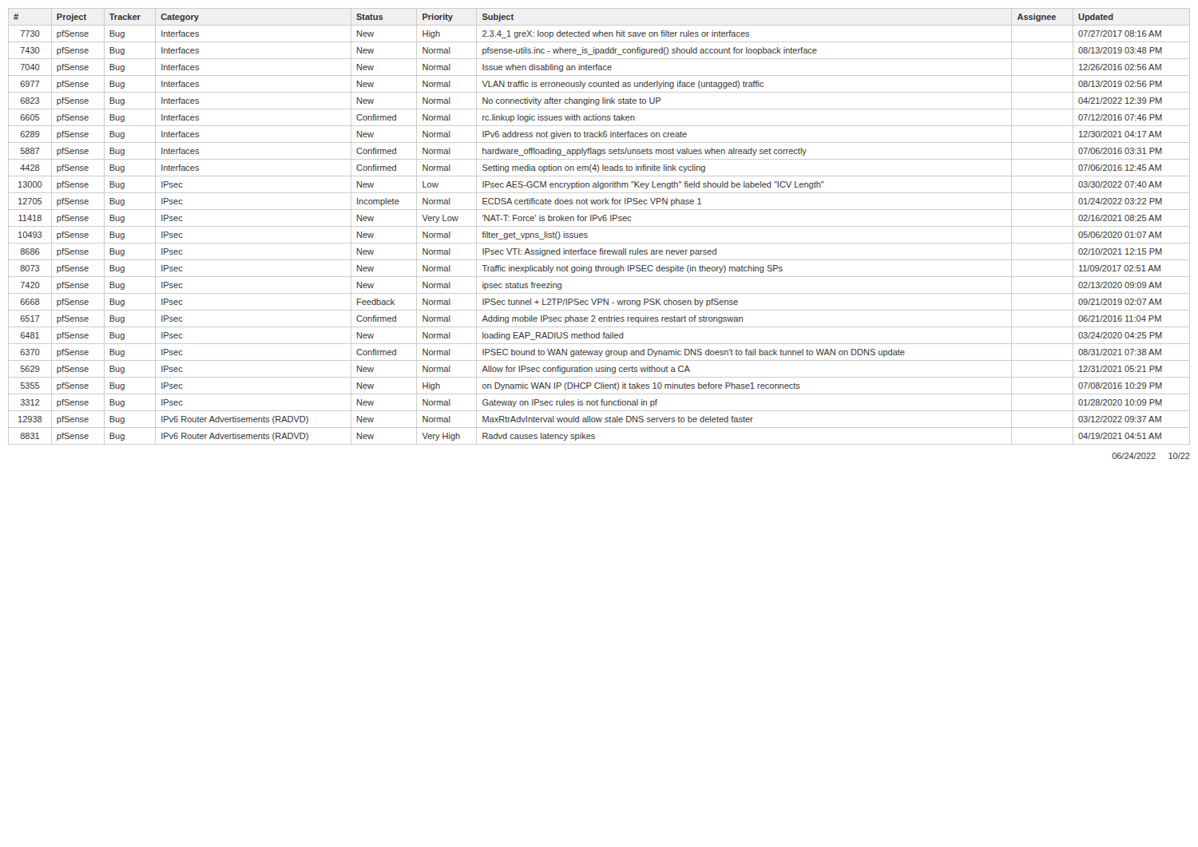| # | Project | Tracker | Category | Status | Priority | Subject | Assignee | Updated |
| --- | --- | --- | --- | --- | --- | --- | --- | --- |
| 7730 | pfSense | Bug | Interfaces | New | High | 2.3.4_1 greX: loop detected when hit save on filter rules or interfaces | | 07/27/2017 08:16 AM |
| 7430 | pfSense | Bug | Interfaces | New | Normal | pfsense-utils.inc - where_is_ipaddr_configured() should account for loopback interface | | 08/13/2019 03:48 PM |
| 7040 | pfSense | Bug | Interfaces | New | Normal | Issue when disabling an interface | | 12/26/2016 02:56 AM |
| 6977 | pfSense | Bug | Interfaces | New | Normal | VLAN traffic is erroneously counted as underlying iface (untagged) traffic | | 08/13/2019 02:56 PM |
| 6823 | pfSense | Bug | Interfaces | New | Normal | No connectivity after changing link state to UP | | 04/21/2022 12:39 PM |
| 6605 | pfSense | Bug | Interfaces | Confirmed | Normal | rc.linkup logic issues with actions taken | | 07/12/2016 07:46 PM |
| 6289 | pfSense | Bug | Interfaces | New | Normal | IPv6 address not given to track6 interfaces on create | | 12/30/2021 04:17 AM |
| 5887 | pfSense | Bug | Interfaces | Confirmed | Normal | hardware_offloading_applyflags sets/unsets most values when already set correctly | | 07/06/2016 03:31 PM |
| 4428 | pfSense | Bug | Interfaces | Confirmed | Normal | Setting media option on em(4) leads to infinite link cycling | | 07/06/2016 12:45 AM |
| 13000 | pfSense | Bug | IPsec | New | Low | IPsec AES-GCM encryption algorithm "Key Length" field should be labeled "ICV Length" | | 03/30/2022 07:40 AM |
| 12705 | pfSense | Bug | IPsec | Incomplete | Normal | ECDSA certificate does not work for IPSec VPN phase 1 | | 01/24/2022 03:22 PM |
| 11418 | pfSense | Bug | IPsec | New | Very Low | 'NAT-T: Force' is broken for IPv6 IPsec | | 02/16/2021 08:25 AM |
| 10493 | pfSense | Bug | IPsec | New | Normal | filter_get_vpns_list() issues | | 05/06/2020 01:07 AM |
| 8686 | pfSense | Bug | IPsec | New | Normal | IPsec VTI: Assigned interface firewall rules are never parsed | | 02/10/2021 12:15 PM |
| 8073 | pfSense | Bug | IPsec | New | Normal | Traffic inexplicably not going through IPSEC despite (in theory) matching SPs | | 11/09/2017 02:51 AM |
| 7420 | pfSense | Bug | IPsec | New | Normal | ipsec status freezing | | 02/13/2020 09:09 AM |
| 6668 | pfSense | Bug | IPsec | Feedback | Normal | IPSec tunnel + L2TP/IPSec VPN - wrong PSK chosen by pfSense | | 09/21/2019 02:07 AM |
| 6517 | pfSense | Bug | IPsec | Confirmed | Normal | Adding mobile IPsec phase 2 entries requires restart of strongswan | | 06/21/2016 11:04 PM |
| 6481 | pfSense | Bug | IPsec | New | Normal | loading EAP_RADIUS method failed | | 03/24/2020 04:25 PM |
| 6370 | pfSense | Bug | IPsec | Confirmed | Normal | IPSEC bound to WAN gateway group and Dynamic DNS doesn't to fail back tunnel to WAN on DDNS update | | 08/31/2021 07:38 AM |
| 5629 | pfSense | Bug | IPsec | New | Normal | Allow for IPsec configuration using certs without a CA | | 12/31/2021 05:21 PM |
| 5355 | pfSense | Bug | IPsec | New | High | on Dynamic WAN IP (DHCP Client) it takes 10 minutes before Phase1 reconnects | | 07/08/2016 10:29 PM |
| 3312 | pfSense | Bug | IPsec | New | Normal | Gateway on IPsec rules is not functional in pf | | 01/28/2020 10:09 PM |
| 12938 | pfSense | Bug | IPv6 Router Advertisements (RADVD) | New | Normal | MaxRtrAdvInterval would allow stale DNS servers to be deleted faster | | 03/12/2022 09:37 AM |
| 8831 | pfSense | Bug | IPv6 Router Advertisements (RADVD) | New | Very High | Radvd causes latency spikes | | 04/19/2021 04:51 AM |
06/24/2022 10/22